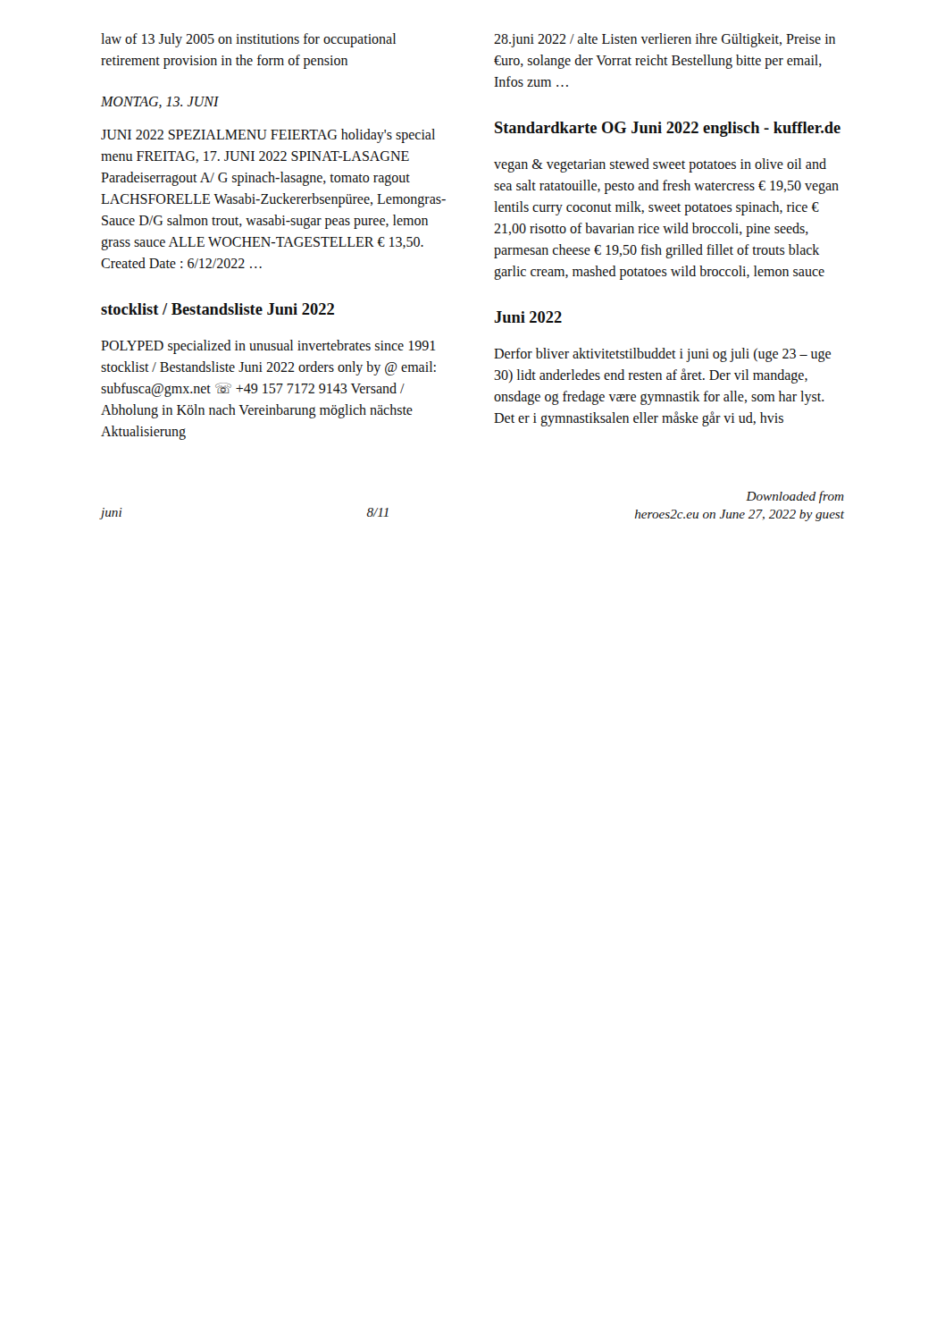law of 13 July 2005 on institutions for occupational retirement provision in the form of pension
MONTAG, 13. JUNI
JUNI 2022 SPEZIALMENU FEIERTAG holiday's special menu FREITAG, 17. JUNI 2022 SPINAT-LASAGNE Paradeiserragout A/ G spinach-lasagne, tomato ragout LACHSFORELLE Wasabi-Zuckererbsenpüree, Lemongras-Sauce D/G salmon trout, wasabi-sugar peas puree, lemon grass sauce ALLE WOCHEN-TAGESTELLER € 13,50. Created Date : 6/12/2022 …
stocklist / Bestandsliste Juni 2022
POLYPED specialized in unusual invertebrates since 1991 stocklist / Bestandsliste Juni 2022 orders only by @ email: subfusca@gmx.net ☏ +49 157 7172 9143 Versand / Abholung in Köln nach Vereinbarung möglich nächste Aktualisierung
28.juni 2022 / alte Listen verlieren ihre Gültigkeit, Preise in €uro, solange der Vorrat reicht Bestellung bitte per email, Infos zum …
Standardkarte OG Juni 2022 englisch - kuffler.de
vegan & vegetarian stewed sweet potatoes in olive oil and sea salt ratatouille, pesto and fresh watercress € 19,50 vegan lentils curry coconut milk, sweet potatoes spinach, rice € 21,00 risotto of bavarian rice wild broccoli, pine seeds, parmesan cheese € 19,50 fish grilled fillet of trouts black garlic cream, mashed potatoes wild broccoli, lemon sauce
Juni 2022
Derfor bliver aktivitetstilbuddet i juni og juli (uge 23 – uge 30) lidt anderledes end resten af året. Der vil mandage, onsdage og fredage være gymnastik for alle, som har lyst. Det er i gymnastiksalen eller måske går vi ud, hvis
juni 8/11 Downloaded from
heroes2c.eu on June 27, 2022 by guest